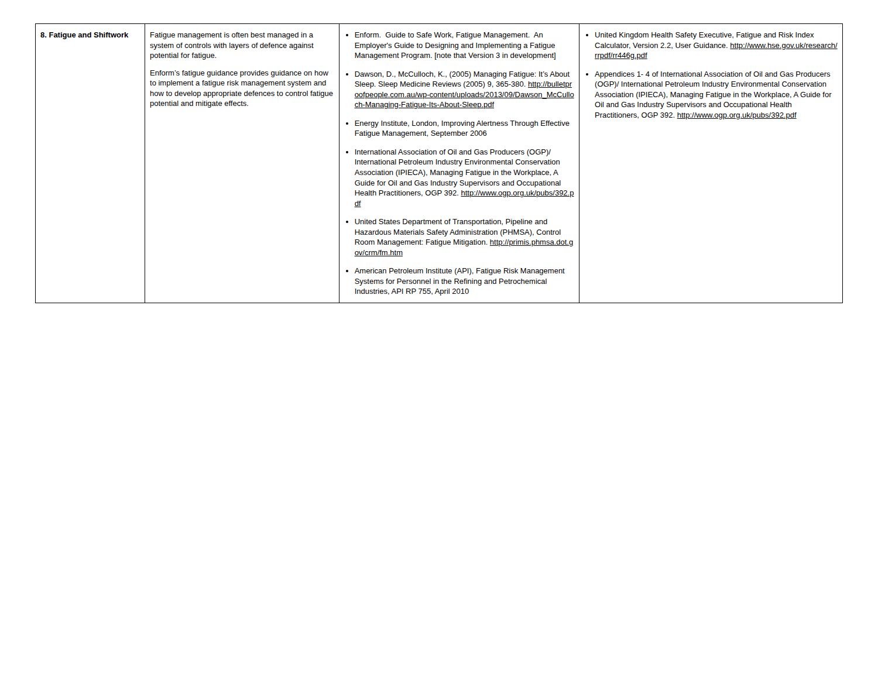| 8. Fatigue and Shiftwork | Fatigue management is often best managed in a system of controls with layers of defence against potential for fatigue. Enform’s fatigue guidance provides guidance on how to implement a fatigue risk management system and how to develop appropriate defences to control fatigue potential and mitigate effects. | Enform. Guide to Safe Work, Fatigue Management. An Employer's Guide to Designing and Implementing a Fatigue Management Program. [note that Version 3 in development] Dawson, D., McCulloch, K., (2005) Managing Fatigue: It’s About Sleep. Sleep Medicine Reviews (2005) 9, 365-380. http://bulletproofpeople.com.au/wp-content/uploads/2013/09/Dawson_McCulloch-Managing-Fatigue-Its-About-Sleep.pdf Energy Institute, London, Improving Alertness Through Effective Fatigue Management, September 2006 International Association of Oil and Gas Producers (OGP)/ International Petroleum Industry Environmental Conservation Association (IPIECA), Managing Fatigue in the Workplace, A Guide for Oil and Gas Industry Supervisors and Occupational Health Practitioners, OGP 392. http://www.ogp.org.uk/pubs/392.pdf United States Department of Transportation, Pipeline and Hazardous Materials Safety Administration (PHMSA), Control Room Management: Fatigue Mitigation. http://primis.phmsa.dot.gov/crm/fm.htm American Petroleum Institute (API), Fatigue Risk Management Systems for Personnel in the Refining and Petrochemical Industries, API RP 755, April 2010 | United Kingdom Health Safety Executive, Fatigue and Risk Index Calculator, Version 2.2, User Guidance. http://www.hse.gov.uk/research/rrpdf/rr446g.pdf Appendices 1- 4 of International Association of Oil and Gas Producers (OGP)/ International Petroleum Industry Environmental Conservation Association (IPIECA), Managing Fatigue in the Workplace, A Guide for Oil and Gas Industry Supervisors and Occupational Health Practitioners, OGP 392. http://www.ogp.org.uk/pubs/392.pdf |